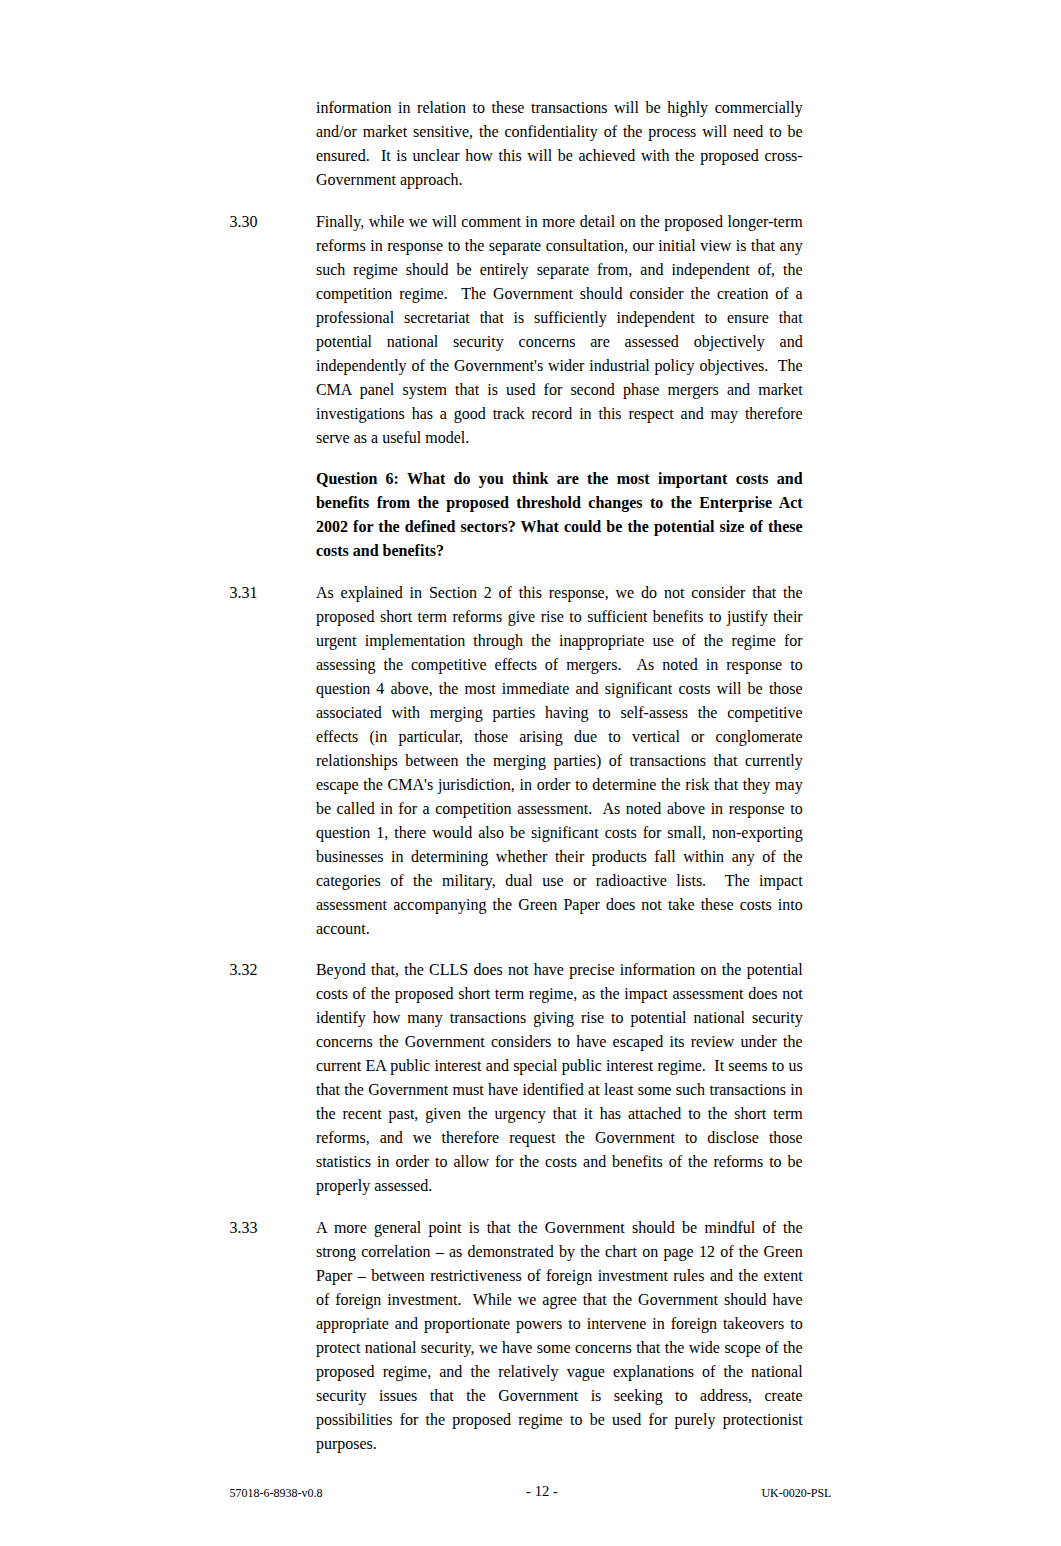information in relation to these transactions will be highly commercially and/or market sensitive, the confidentiality of the process will need to be ensured. It is unclear how this will be achieved with the proposed cross-Government approach.
3.30 Finally, while we will comment in more detail on the proposed longer-term reforms in response to the separate consultation, our initial view is that any such regime should be entirely separate from, and independent of, the competition regime. The Government should consider the creation of a professional secretariat that is sufficiently independent to ensure that potential national security concerns are assessed objectively and independently of the Government's wider industrial policy objectives. The CMA panel system that is used for second phase mergers and market investigations has a good track record in this respect and may therefore serve as a useful model.
Question 6: What do you think are the most important costs and benefits from the proposed threshold changes to the Enterprise Act 2002 for the defined sectors? What could be the potential size of these costs and benefits?
3.31 As explained in Section 2 of this response, we do not consider that the proposed short term reforms give rise to sufficient benefits to justify their urgent implementation through the inappropriate use of the regime for assessing the competitive effects of mergers. As noted in response to question 4 above, the most immediate and significant costs will be those associated with merging parties having to self-assess the competitive effects (in particular, those arising due to vertical or conglomerate relationships between the merging parties) of transactions that currently escape the CMA's jurisdiction, in order to determine the risk that they may be called in for a competition assessment. As noted above in response to question 1, there would also be significant costs for small, non-exporting businesses in determining whether their products fall within any of the categories of the military, dual use or radioactive lists. The impact assessment accompanying the Green Paper does not take these costs into account.
3.32 Beyond that, the CLLS does not have precise information on the potential costs of the proposed short term regime, as the impact assessment does not identify how many transactions giving rise to potential national security concerns the Government considers to have escaped its review under the current EA public interest and special public interest regime. It seems to us that the Government must have identified at least some such transactions in the recent past, given the urgency that it has attached to the short term reforms, and we therefore request the Government to disclose those statistics in order to allow for the costs and benefits of the reforms to be properly assessed.
3.33 A more general point is that the Government should be mindful of the strong correlation – as demonstrated by the chart on page 12 of the Green Paper – between restrictiveness of foreign investment rules and the extent of foreign investment. While we agree that the Government should have appropriate and proportionate powers to intervene in foreign takeovers to protect national security, we have some concerns that the wide scope of the proposed regime, and the relatively vague explanations of the national security issues that the Government is seeking to address, create possibilities for the proposed regime to be used for purely protectionist purposes.
57018-6-8938-v0.8 - 12 - UK-0020-PSL